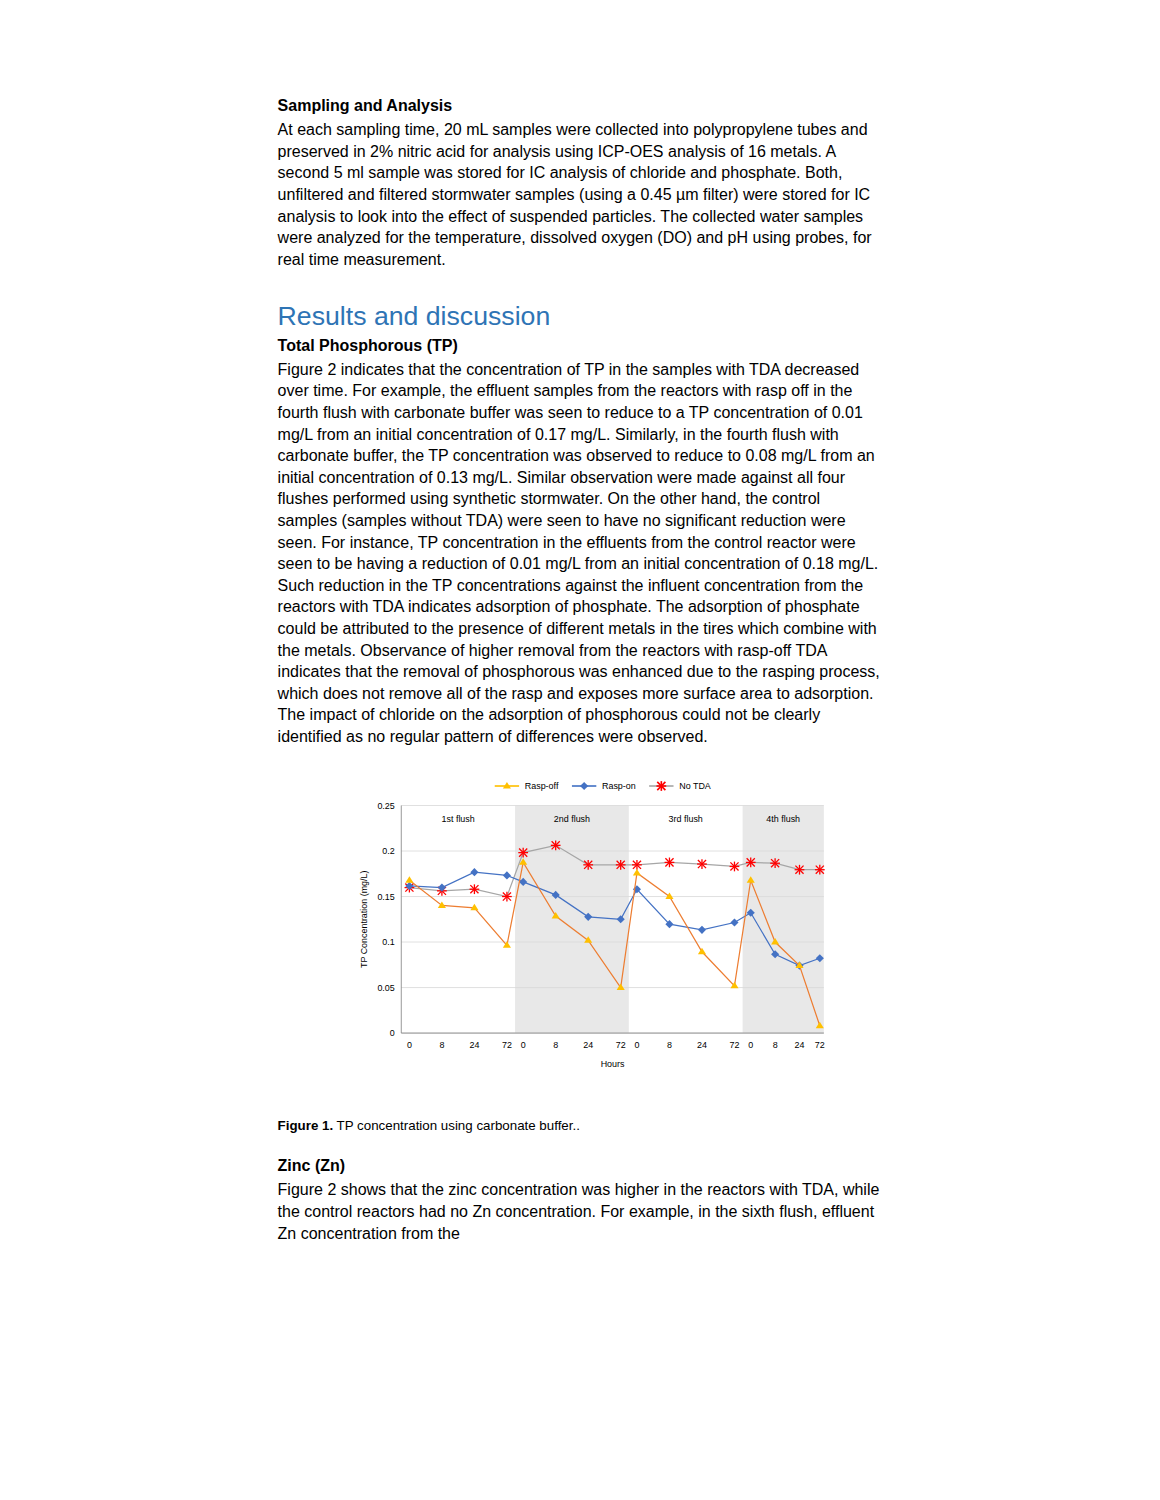Sampling and Analysis
At each sampling time, 20 mL samples were collected into polypropylene tubes and preserved in 2% nitric acid for analysis using ICP-OES analysis of 16 metals. A second 5 ml sample was stored for IC analysis of chloride and phosphate. Both, unfiltered and filtered stormwater samples (using a 0.45 µm filter) were stored for IC analysis to look into the effect of suspended particles. The collected water samples were analyzed for the temperature, dissolved oxygen (DO) and pH using probes, for real time measurement.
Results and discussion
Total Phosphorous (TP)
Figure 2 indicates that the concentration of TP in the samples with TDA decreased over time. For example, the effluent samples from the reactors with rasp off in the fourth flush with carbonate buffer was seen to reduce to a TP concentration of 0.01 mg/L from an initial concentration of 0.17 mg/L. Similarly, in the fourth flush with carbonate buffer, the TP concentration was observed to reduce to 0.08 mg/L from an initial concentration of 0.13 mg/L. Similar observation were made against all four flushes performed using synthetic stormwater. On the other hand, the control samples (samples without TDA) were seen to have no significant reduction were seen. For instance, TP concentration in the effluents from the control reactor were seen to be having a reduction of 0.01 mg/L from an initial concentration of 0.18 mg/L. Such reduction in the TP concentrations against the influent concentration from the reactors with TDA indicates adsorption of phosphate. The adsorption of phosphate could be attributed to the presence of different metals in the tires which combine with the metals. Observance of higher removal from the reactors with rasp-off TDA indicates that the removal of phosphorous was enhanced due to the rasping process, which does not remove all of the rasp and exposes more surface area to adsorption. The impact of chloride on the adsorption of phosphorous could not be clearly identified as no regular pattern of differences were observed.
Rasp-off Rasp-on No TDA 0.25 0.2 0.15 0.1 0.05 0 TP Concentration (mg/L) 0 8 24 72 0 8 24 72 0 8 24 72 0 8 24 72 Hours 1st flush 2nd flush 3rd flush 4th flush
Figure 1. TP concentration using carbonate buffer..
Zinc (Zn)
Figure 2 shows that the zinc concentration was higher in the reactors with TDA, while the control reactors had no Zn concentration. For example, in the sixth flush, effluent Zn concentration from the